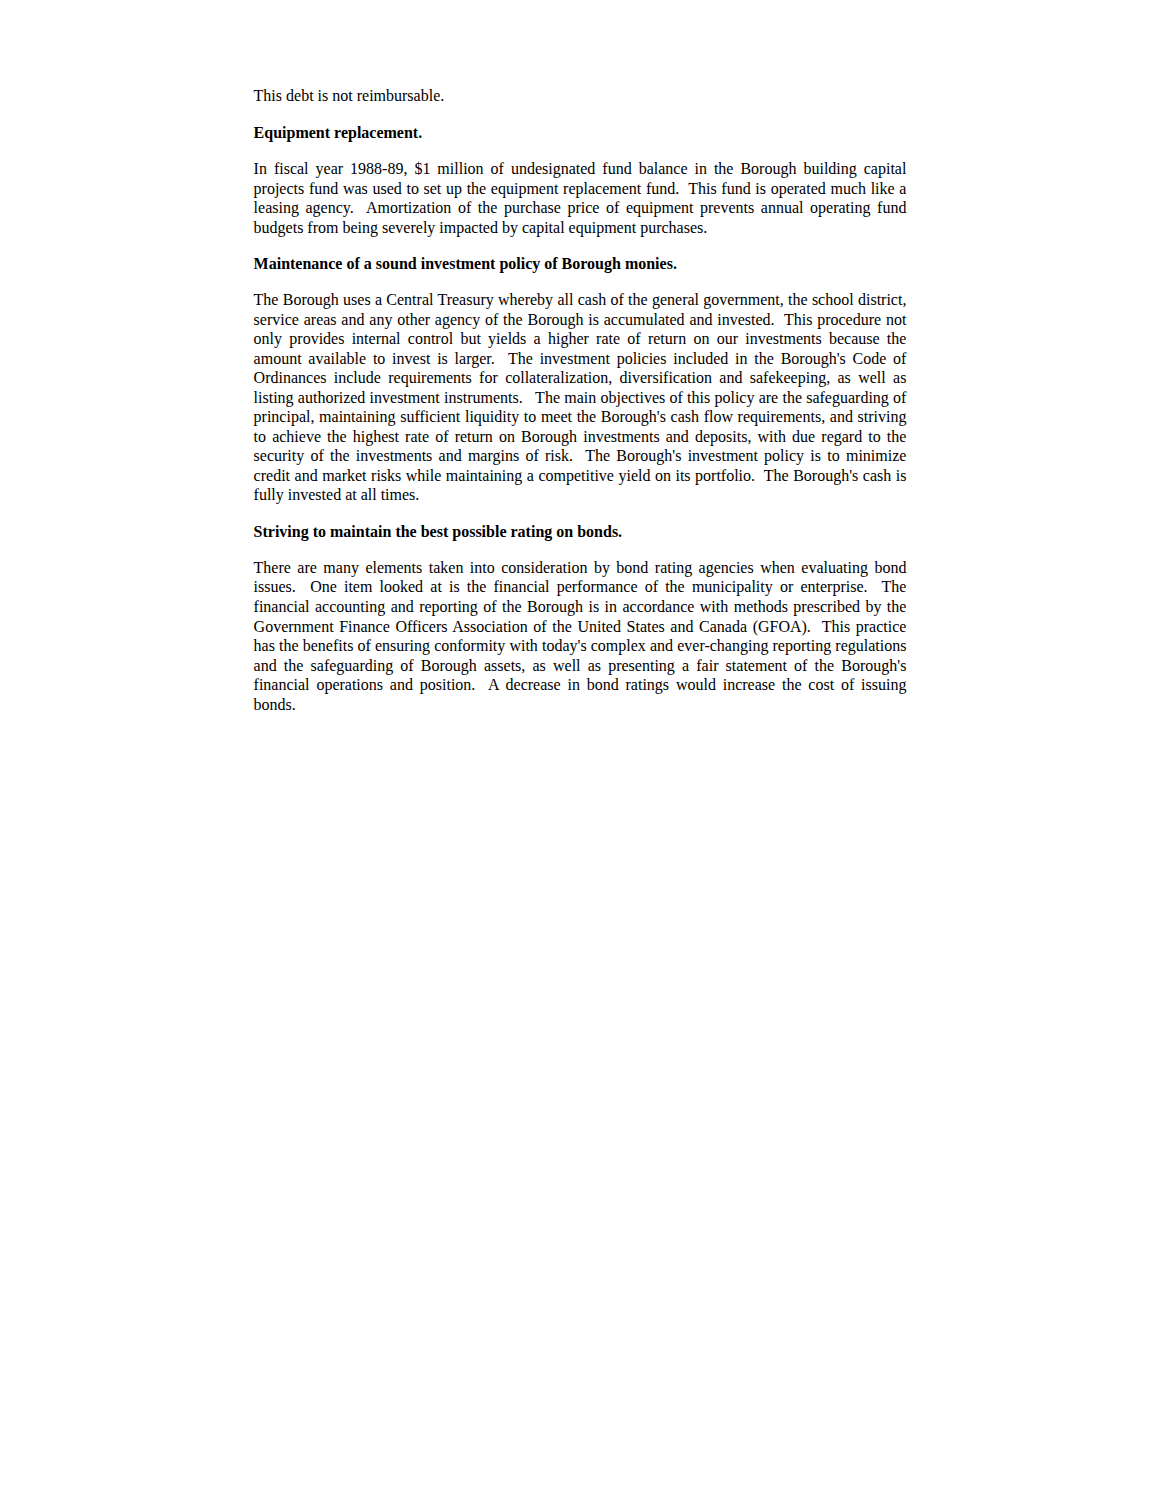This debt is not reimbursable.
Equipment replacement.
In fiscal year 1988-89, $1 million of undesignated fund balance in the Borough building capital projects fund was used to set up the equipment replacement fund. This fund is operated much like a leasing agency. Amortization of the purchase price of equipment prevents annual operating fund budgets from being severely impacted by capital equipment purchases.
Maintenance of a sound investment policy of Borough monies.
The Borough uses a Central Treasury whereby all cash of the general government, the school district, service areas and any other agency of the Borough is accumulated and invested. This procedure not only provides internal control but yields a higher rate of return on our investments because the amount available to invest is larger. The investment policies included in the Borough's Code of Ordinances include requirements for collateralization, diversification and safekeeping, as well as listing authorized investment instruments. The main objectives of this policy are the safeguarding of principal, maintaining sufficient liquidity to meet the Borough's cash flow requirements, and striving to achieve the highest rate of return on Borough investments and deposits, with due regard to the security of the investments and margins of risk. The Borough's investment policy is to minimize credit and market risks while maintaining a competitive yield on its portfolio. The Borough's cash is fully invested at all times.
Striving to maintain the best possible rating on bonds.
There are many elements taken into consideration by bond rating agencies when evaluating bond issues. One item looked at is the financial performance of the municipality or enterprise. The financial accounting and reporting of the Borough is in accordance with methods prescribed by the Government Finance Officers Association of the United States and Canada (GFOA). This practice has the benefits of ensuring conformity with today's complex and ever-changing reporting regulations and the safeguarding of Borough assets, as well as presenting a fair statement of the Borough's financial operations and position. A decrease in bond ratings would increase the cost of issuing bonds.